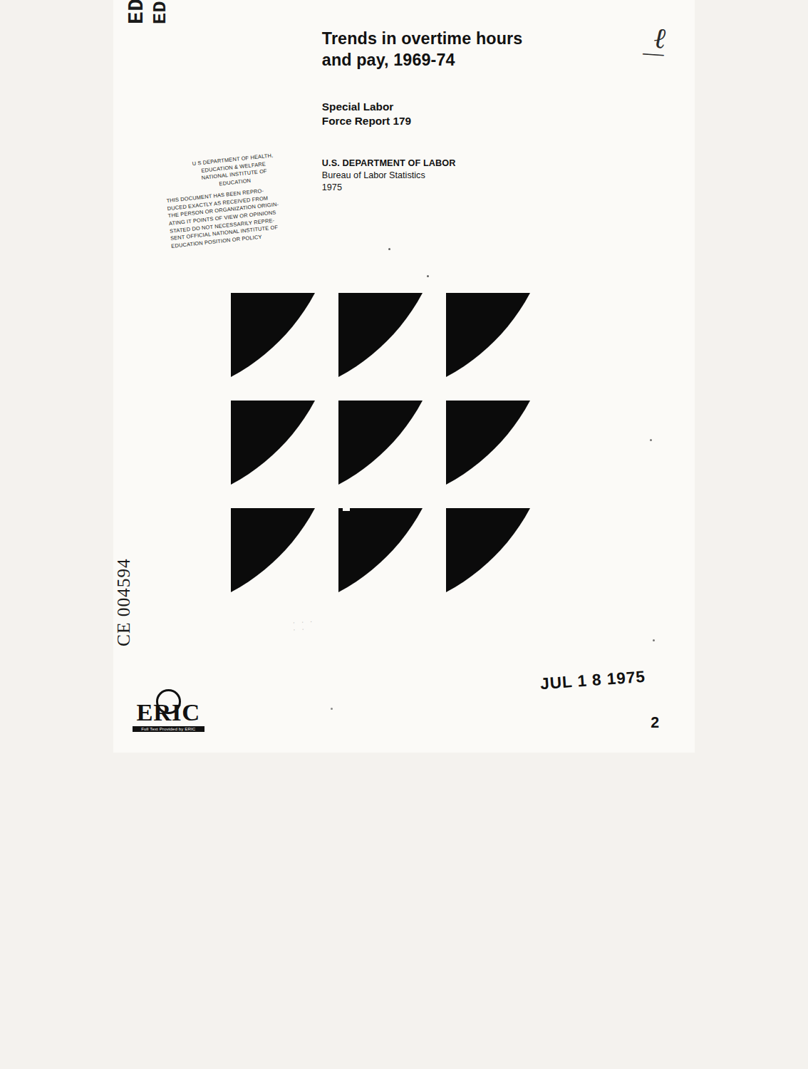ED110781 ED110781
CE 004594
ERIC Full Text Provided by ERIC
ℓ —
Trends in overtime hours
and pay, 1969-74
Special Labor
Force Report 179
U.S. DEPARTMENT OF LABOR
Bureau of Labor Statistics
1975
U S Department of Health,
Education & Welfare
National Institute of
Education
This document has been repro-
duced exactly as received from
the person or organization origin-
ating it points of view or opinions
stated do not necessarily repre-
sent official national institute of
education position or policy
· · ·
· ·
JUL 1 8 1975
2